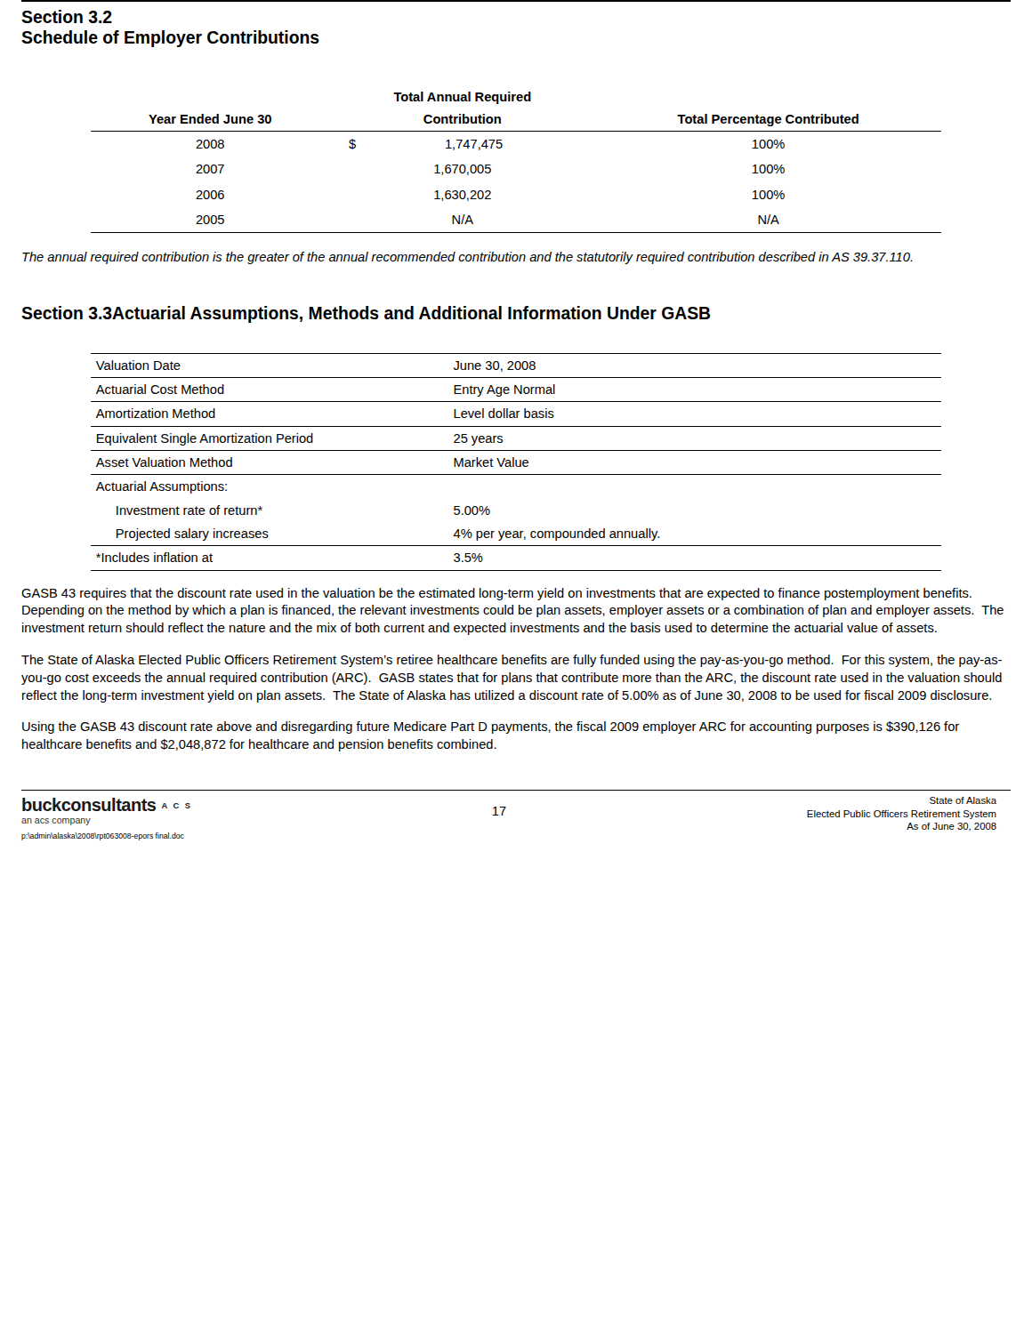Section 3.2Schedule of Employer Contributions
| | Total Annual Required | |
| --- | --- | --- |
| Year Ended June 30 | Contribution | Total Percentage Contributed |
| 2008 | $ 1,747,475 | 100% |
| 2007 | 1,670,005 | 100% |
| 2006 | 1,630,202 | 100% |
| 2005 | N/A | N/A |
The annual required contribution is the greater of the annual recommended contribution and the statutorily required contribution described in AS 39.37.110.
Section 3.3Actuarial Assumptions, Methods and Additional Information Under GASB
| Valuation Date | June 30, 2008 |
| Actuarial Cost Method | Entry Age Normal |
| Amortization Method | Level dollar basis |
| Equivalent Single Amortization Period | 25 years |
| Asset Valuation Method | Market Value |
| Actuarial Assumptions: | |
| Investment rate of return* | 5.00% |
| Projected salary increases | 4% per year, compounded annually. |
| *Includes inflation at | 3.5% |
GASB 43 requires that the discount rate used in the valuation be the estimated long-term yield on investments that are expected to finance postemployment benefits. Depending on the method by which a plan is financed, the relevant investments could be plan assets, employer assets or a combination of plan and employer assets. The investment return should reflect the nature and the mix of both current and expected investments and the basis used to determine the actuarial value of assets.
The State of Alaska Elected Public Officers Retirement System’s retiree healthcare benefits are fully funded using the pay-as-you-go method. For this system, the pay-as-you-go cost exceeds the annual required contribution (ARC). GASB states that for plans that contribute more than the ARC, the discount rate used in the valuation should reflect the long-term investment yield on plan assets. The State of Alaska has utilized a discount rate of 5.00% as of June 30, 2008 to be used for fiscal 2009 disclosure.
Using the GASB 43 discount rate above and disregarding future Medicare Part D payments, the fiscal 2009 employer ARC for accounting purposes is $390,126 for healthcare benefits and $2,048,872 for healthcare and pension benefits combined.
buckconsultantsA C S
an acs company
p:\admin\alaska\2008\rpt063008-epors final.doc
17
State of Alaska
Elected Public Officers Retirement System
As of June 30, 2008